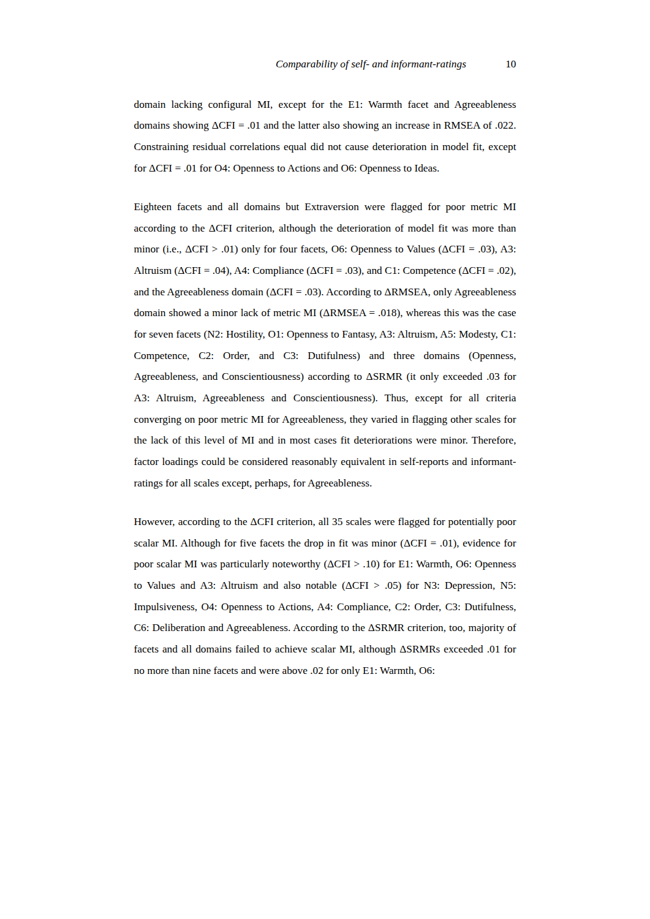Comparability of self- and informant-ratings 10
domain lacking configural MI, except for the E1: Warmth facet and Agreeableness domains showing ΔCFI = .01 and the latter also showing an increase in RMSEA of .022. Constraining residual correlations equal did not cause deterioration in model fit, except for ΔCFI = .01 for O4: Openness to Actions and O6: Openness to Ideas.
Eighteen facets and all domains but Extraversion were flagged for poor metric MI according to the ΔCFI criterion, although the deterioration of model fit was more than minor (i.e., ΔCFI > .01) only for four facets, O6: Openness to Values (ΔCFI = .03), A3: Altruism (ΔCFI = .04), A4: Compliance (ΔCFI = .03), and C1: Competence (ΔCFI = .02), and the Agreeableness domain (ΔCFI = .03). According to ΔRMSEA, only Agreeableness domain showed a minor lack of metric MI (ΔRMSEA = .018), whereas this was the case for seven facets (N2: Hostility, O1: Openness to Fantasy, A3: Altruism, A5: Modesty, C1: Competence, C2: Order, and C3: Dutifulness) and three domains (Openness, Agreeableness, and Conscientiousness) according to ΔSRMR (it only exceeded .03 for A3: Altruism, Agreeableness and Conscientiousness). Thus, except for all criteria converging on poor metric MI for Agreeableness, they varied in flagging other scales for the lack of this level of MI and in most cases fit deteriorations were minor. Therefore, factor loadings could be considered reasonably equivalent in self-reports and informant-ratings for all scales except, perhaps, for Agreeableness.
However, according to the ΔCFI criterion, all 35 scales were flagged for potentially poor scalar MI. Although for five facets the drop in fit was minor (ΔCFI = .01), evidence for poor scalar MI was particularly noteworthy (ΔCFI > .10) for E1: Warmth, O6: Openness to Values and A3: Altruism and also notable (ΔCFI > .05) for N3: Depression, N5: Impulsiveness, O4: Openness to Actions, A4: Compliance, C2: Order, C3: Dutifulness, C6: Deliberation and Agreeableness. According to the ΔSRMR criterion, too, majority of facets and all domains failed to achieve scalar MI, although ΔSRMRs exceeded .01 for no more than nine facets and were above .02 for only E1: Warmth, O6: